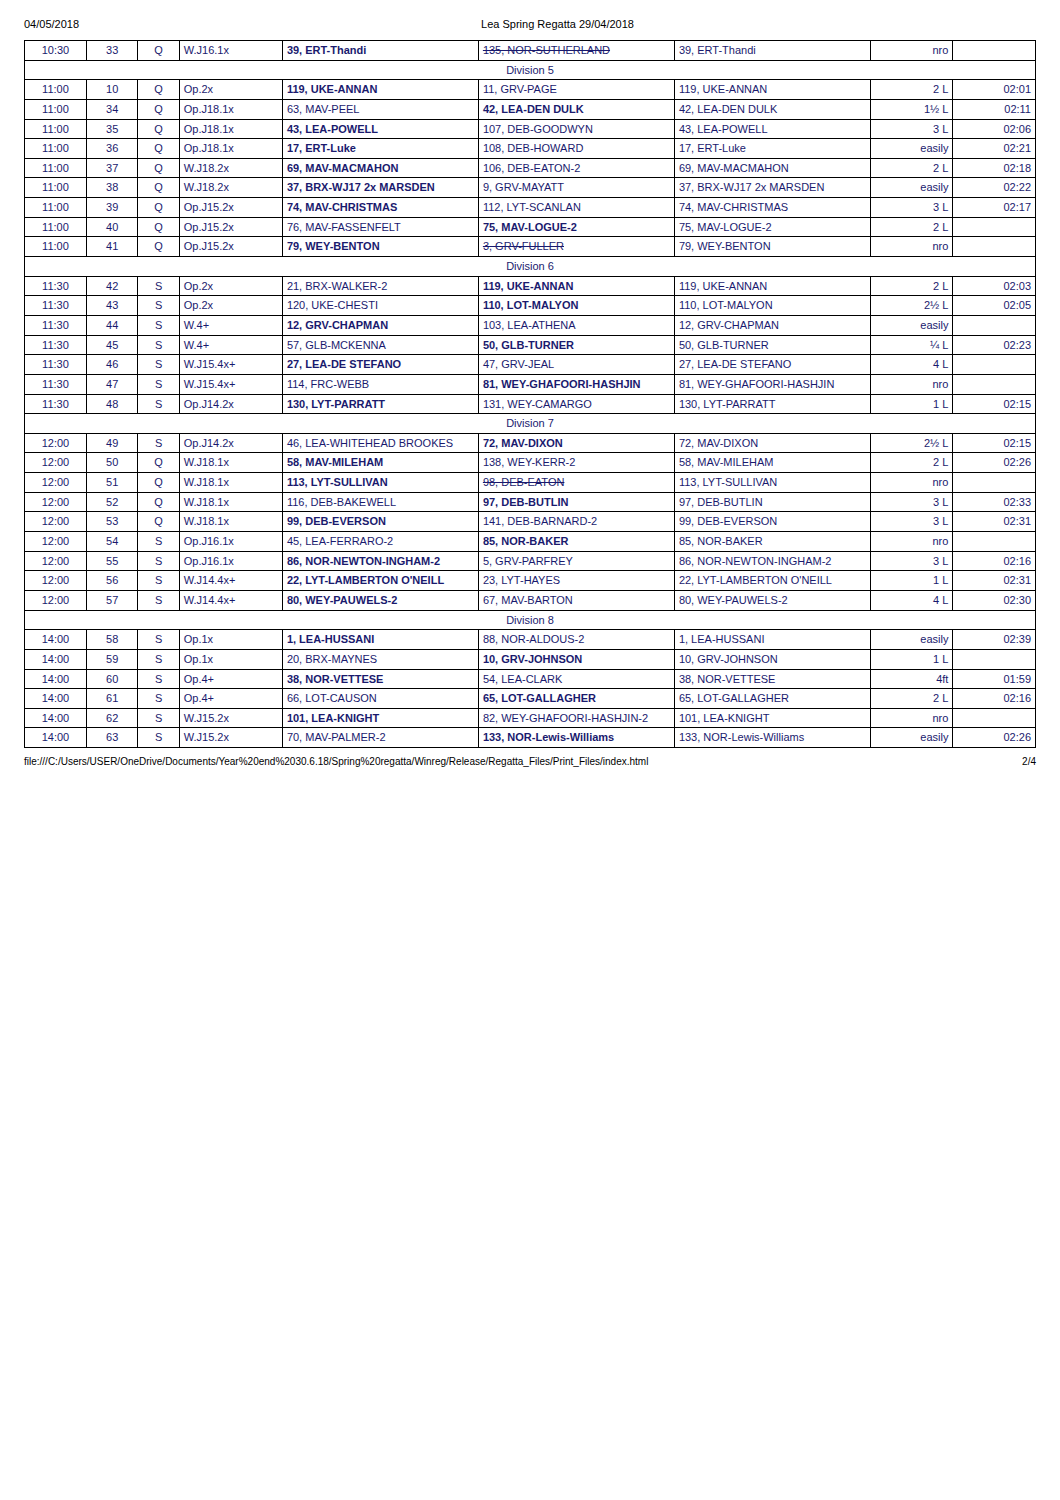04/05/2018
Lea Spring Regatta 29/04/2018
| 10:30 | 33 | Q | W.J16.1x | 39, ERT-Thandi | 135, NOR-SUTHERLAND | 39, ERT-Thandi | nro | |
| Division 5 |
| 11:00 | 10 | Q | Op.2x | 119, UKE-ANNAN | 11, GRV-PAGE | 119, UKE-ANNAN | 2 L | 02:01 |
| 11:00 | 34 | Q | Op.J18.1x | 63, MAV-PEEL | 42, LEA-DEN DULK | 42, LEA-DEN DULK | 1½ L | 02:11 |
| 11:00 | 35 | Q | Op.J18.1x | 43, LEA-POWELL | 107, DEB-GOODWYN | 43, LEA-POWELL | 3 L | 02:06 |
| 11:00 | 36 | Q | Op.J18.1x | 17, ERT-Luke | 108, DEB-HOWARD | 17, ERT-Luke | easily | 02:21 |
| 11:00 | 37 | Q | W.J18.2x | 69, MAV-MACMAHON | 106, DEB-EATON-2 | 69, MAV-MACMAHON | 2 L | 02:18 |
| 11:00 | 38 | Q | W.J18.2x | 37, BRX-WJ17 2x MARSDEN | 9, GRV-MAYATT | 37, BRX-WJ17 2x MARSDEN | easily | 02:22 |
| 11:00 | 39 | Q | Op.J15.2x | 74, MAV-CHRISTMAS | 112, LYT-SCANLAN | 74, MAV-CHRISTMAS | 3 L | 02:17 |
| 11:00 | 40 | Q | Op.J15.2x | 76, MAV-FASSENFELT | 75, MAV-LOGUE-2 | 75, MAV-LOGUE-2 | 2 L | |
| 11:00 | 41 | Q | Op.J15.2x | 79, WEY-BENTON | 3, GRV-FULLER | 79, WEY-BENTON | nro | |
| Division 6 |
| 11:30 | 42 | S | Op.2x | 21, BRX-WALKER-2 | 119, UKE-ANNAN | 119, UKE-ANNAN | 2 L | 02:03 |
| 11:30 | 43 | S | Op.2x | 120, UKE-CHESTI | 110, LOT-MALYON | 110, LOT-MALYON | 2½ L | 02:05 |
| 11:30 | 44 | S | W.4+ | 12, GRV-CHAPMAN | 103, LEA-ATHENA | 12, GRV-CHAPMAN | easily | |
| 11:30 | 45 | S | W.4+ | 57, GLB-MCKENNA | 50, GLB-TURNER | 50, GLB-TURNER | ¼ L | 02:23 |
| 11:30 | 46 | S | W.J15.4x+ | 27, LEA-DE STEFANO | 47, GRV-JEAL | 27, LEA-DE STEFANO | 4 L | |
| 11:30 | 47 | S | W.J15.4x+ | 114, FRC-WEBB | 81, WEY-GHAFOORI-HASHJIN | 81, WEY-GHAFOORI-HASHJIN | nro | |
| 11:30 | 48 | S | Op.J14.2x | 130, LYT-PARRATT | 131, WEY-CAMARGO | 130, LYT-PARRATT | 1 L | 02:15 |
| Division 7 |
| 12:00 | 49 | S | Op.J14.2x | 46, LEA-WHITEHEAD BROOKES | 72, MAV-DIXON | 72, MAV-DIXON | 2½ L | 02:15 |
| 12:00 | 50 | Q | W.J18.1x | 58, MAV-MILEHAM | 138, WEY-KERR-2 | 58, MAV-MILEHAM | 2 L | 02:26 |
| 12:00 | 51 | Q | W.J18.1x | 113, LYT-SULLIVAN | 98, DEB-EATON | 113, LYT-SULLIVAN | nro | |
| 12:00 | 52 | Q | W.J18.1x | 116, DEB-BAKEWELL | 97, DEB-BUTLIN | 97, DEB-BUTLIN | 3 L | 02:33 |
| 12:00 | 53 | Q | W.J18.1x | 99, DEB-EVERSON | 141, DEB-BARNARD-2 | 99, DEB-EVERSON | 3 L | 02:31 |
| 12:00 | 54 | S | Op.J16.1x | 45, LEA-FERRARO-2 | 85, NOR-BAKER | 85, NOR-BAKER | nro | |
| 12:00 | 55 | S | Op.J16.1x | 86, NOR-NEWTON-INGHAM-2 | 5, GRV-PARFREY | 86, NOR-NEWTON-INGHAM-2 | 3 L | 02:16 |
| 12:00 | 56 | S | W.J14.4x+ | 22, LYT-LAMBERTON O'NEILL | 23, LYT-HAYES | 22, LYT-LAMBERTON O'NEILL | 1 L | 02:31 |
| 12:00 | 57 | S | W.J14.4x+ | 80, WEY-PAUWELS-2 | 67, MAV-BARTON | 80, WEY-PAUWELS-2 | 4 L | 02:30 |
| Division 8 |
| 14:00 | 58 | S | Op.1x | 1, LEA-HUSSANI | 88, NOR-ALDOUS-2 | 1, LEA-HUSSANI | easily | 02:39 |
| 14:00 | 59 | S | Op.1x | 20, BRX-MAYNES | 10, GRV-JOHNSON | 10, GRV-JOHNSON | 1 L | |
| 14:00 | 60 | S | Op.4+ | 38, NOR-VETTESE | 54, LEA-CLARK | 38, NOR-VETTESE | 4ft | 01:59 |
| 14:00 | 61 | S | Op.4+ | 66, LOT-CAUSON | 65, LOT-GALLAGHER | 65, LOT-GALLAGHER | 2 L | 02:16 |
| 14:00 | 62 | S | W.J15.2x | 101, LEA-KNIGHT | 82, WEY-GHAFOORI-HASHJIN-2 | 101, LEA-KNIGHT | nro | |
| 14:00 | 63 | S | W.J15.2x | 70, MAV-PALMER-2 | 133, NOR-Lewis-Williams | 133, NOR-Lewis-Williams | easily | 02:26 |
file:///C:/Users/USER/OneDrive/Documents/Year%20end%2030.6.18/Spring%20regatta/Winreg/Release/Regatta_Files/Print_Files/index.html
2/4